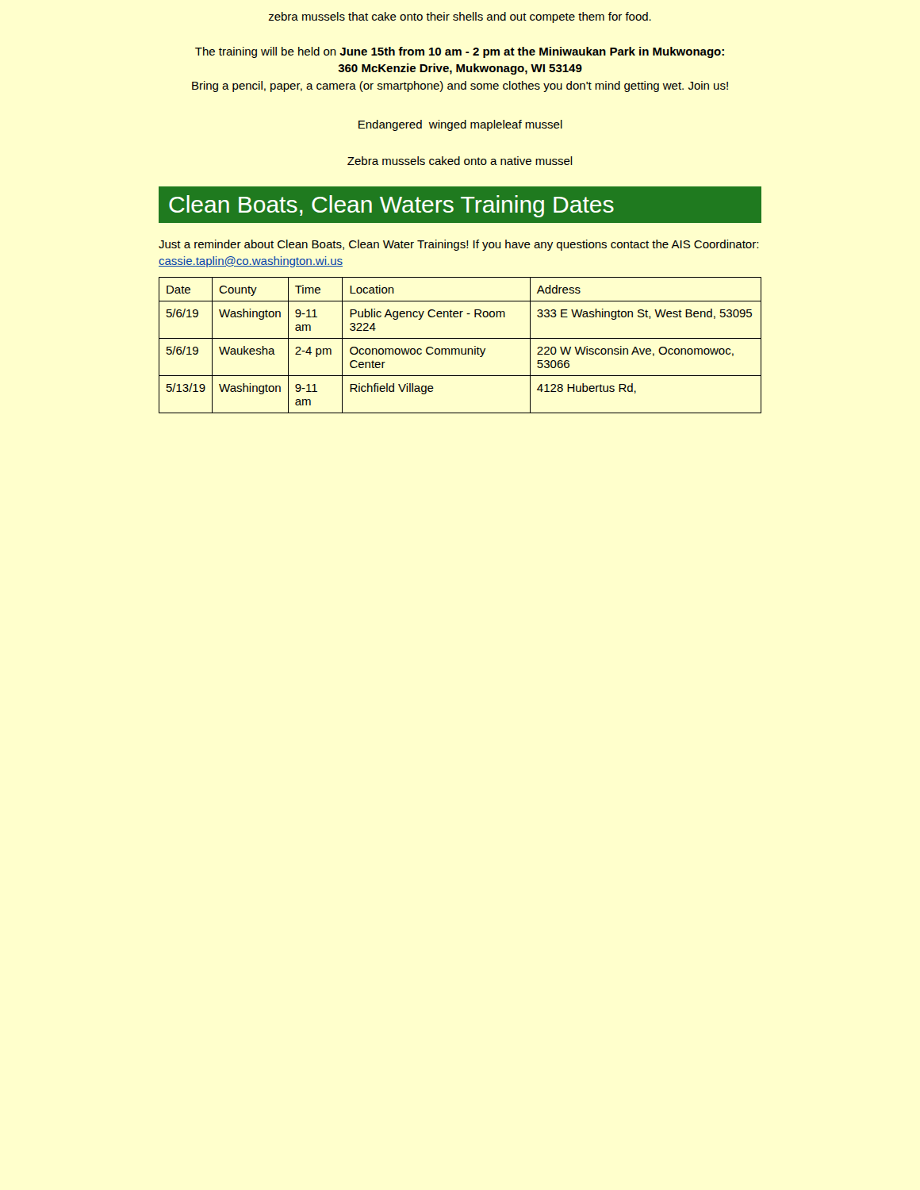zebra mussels that cake onto their shells and out compete them for food.
The training will be held on June 15th from 10 am - 2 pm at the Miniwaukan Park in Mukwonago:
360 McKenzie Drive, Mukwonago, WI 53149
Bring a pencil, paper, a camera (or smartphone) and some clothes you don't mind getting wet. Join us!
Endangered winged mapleleaf mussel
Zebra mussels caked onto a native mussel
Clean Boats, Clean Waters Training Dates
Just a reminder about Clean Boats, Clean Water Trainings! If you have any questions contact the AIS Coordinator: cassie.taplin@co.washington.wi.us
| Date | County | Time | Location | Address |
| --- | --- | --- | --- | --- |
| 5/6/19 | Washington | 9-11 am | Public Agency Center - Room 3224 | 333 E Washington St, West Bend, 53095 |
| 5/6/19 | Waukesha | 2-4 pm | Oconomowoc Community Center | 220 W Wisconsin Ave, Oconomowoc, 53066 |
| 5/13/19 | Washington | 9-11 am | Richfield Village | 4128 Hubertus Rd, |